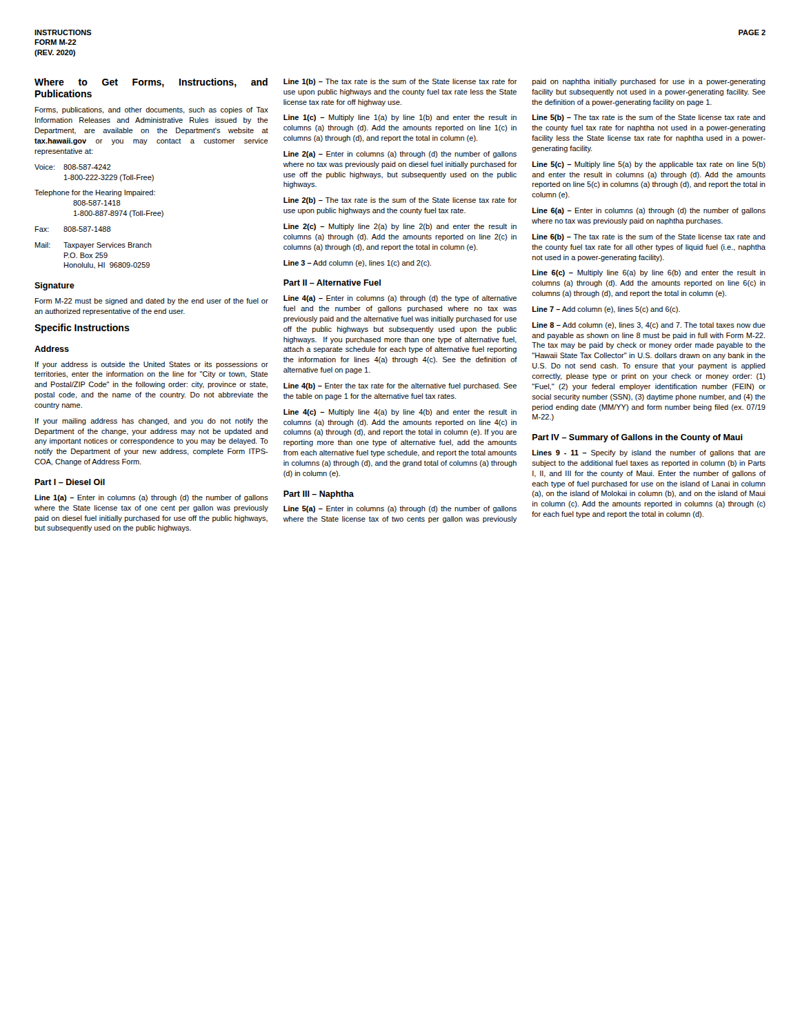INSTRUCTIONS
FORM M-22
(REV. 2020)
PAGE 2
Where to Get Forms, Instructions, and Publications
Forms, publications, and other documents, such as copies of Tax Information Releases and Administrative Rules issued by the Department, are available on the Department's website at tax.hawaii.gov or you may contact a customer service representative at:
Voice:
808-587-4242
1-800-222-3229 (Toll-Free)
Telephone for the Hearing Impaired:
808-587-1418
1-800-887-8974 (Toll-Free)
Fax:
808-587-1488
Mail:
Taxpayer Services Branch
P.O. Box 259
Honolulu, HI 96809-0259
Signature
Form M-22 must be signed and dated by the end user of the fuel or an authorized representative of the end user.
Specific Instructions
Address
If your address is outside the United States or its possessions or territories, enter the information on the line for "City or town, State and Postal/ZIP Code" in the following order: city, province or state, postal code, and the name of the country. Do not abbreviate the country name.
If your mailing address has changed, and you do not notify the Department of the change, your address may not be updated and any important notices or correspondence to you may be delayed. To notify the Department of your new address, complete Form ITPS-COA, Change of Address Form.
Part I – Diesel Oil
Line 1(a) – Enter in columns (a) through (d) the number of gallons where the State license tax of one cent per gallon was previously paid on diesel fuel initially purchased for use off the public highways, but subsequently used on the public highways.
Line 1(b) – The tax rate is the sum of the State license tax rate for use upon public highways and the county fuel tax rate less the State license tax rate for off highway use.
Line 1(c) – Multiply line 1(a) by line 1(b) and enter the result in columns (a) through (d). Add the amounts reported on line 1(c) in columns (a) through (d), and report the total in column (e).
Line 2(a) – Enter in columns (a) through (d) the number of gallons where no tax was previously paid on diesel fuel initially purchased for use off the public highways, but subsequently used on the public highways.
Line 2(b) – The tax rate is the sum of the State license tax rate for use upon public highways and the county fuel tax rate.
Line 2(c) – Multiply line 2(a) by line 2(b) and enter the result in columns (a) through (d). Add the amounts reported on line 2(c) in columns (a) through (d), and report the total in column (e).
Line 3 – Add column (e), lines 1(c) and 2(c).
Part II – Alternative Fuel
Line 4(a) – Enter in columns (a) through (d) the type of alternative fuel and the number of gallons purchased where no tax was previously paid and the alternative fuel was initially purchased for use off the public highways but subsequently used upon the public highways. If you purchased more than one type of alternative fuel, attach a separate schedule for each type of alternative fuel reporting the information for lines 4(a) through 4(c). See the definition of alternative fuel on page 1.
Line 4(b) – Enter the tax rate for the alternative fuel purchased. See the table on page 1 for the alternative fuel tax rates.
Line 4(c) – Multiply line 4(a) by line 4(b) and enter the result in columns (a) through (d). Add the amounts reported on line 4(c) in columns (a) through (d), and report the total in column (e). If you are reporting more than one type of alternative fuel, add the amounts from each alternative fuel type schedule, and report the total amounts in columns (a) through (d), and the grand total of columns (a) through (d) in column (e).
Part III – Naphtha
Line 5(a) – Enter in columns (a) through (d) the number of gallons where the State license tax of two cents per gallon was previously paid on naphtha initially purchased for use in a power-generating facility but subsequently not used in a power-generating facility. See the definition of a power-generating facility on page 1.
Line 5(b) – The tax rate is the sum of the State license tax rate and the county fuel tax rate for naphtha not used in a power-generating facility less the State license tax rate for naphtha used in a power-generating facility.
Line 5(c) – Multiply line 5(a) by the applicable tax rate on line 5(b) and enter the result in columns (a) through (d). Add the amounts reported on line 5(c) in columns (a) through (d), and report the total in column (e).
Line 6(a) – Enter in columns (a) through (d) the number of gallons where no tax was previously paid on naphtha purchases.
Line 6(b) – The tax rate is the sum of the State license tax rate and the county fuel tax rate for all other types of liquid fuel (i.e., naphtha not used in a power-generating facility).
Line 6(c) – Multiply line 6(a) by line 6(b) and enter the result in columns (a) through (d). Add the amounts reported on line 6(c) in columns (a) through (d), and report the total in column (e).
Line 7 – Add column (e), lines 5(c) and 6(c).
Line 8 – Add column (e), lines 3, 4(c) and 7. The total taxes now due and payable as shown on line 8 must be paid in full with Form M-22. The tax may be paid by check or money order made payable to the "Hawaii State Tax Collector" in U.S. dollars drawn on any bank in the U.S. Do not send cash. To ensure that your payment is applied correctly, please type or print on your check or money order: (1) "Fuel," (2) your federal employer identification number (FEIN) or social security number (SSN), (3) daytime phone number, and (4) the period ending date (MM/YY) and form number being filed (ex. 07/19 M-22.)
Part IV – Summary of Gallons in the County of Maui
Lines 9 - 11 – Specify by island the number of gallons that are subject to the additional fuel taxes as reported in column (b) in Parts I, II, and III for the county of Maui. Enter the number of gallons of each type of fuel purchased for use on the island of Lanai in column (a), on the island of Molokai in column (b), and on the island of Maui in column (c). Add the amounts reported in columns (a) through (c) for each fuel type and report the total in column (d).